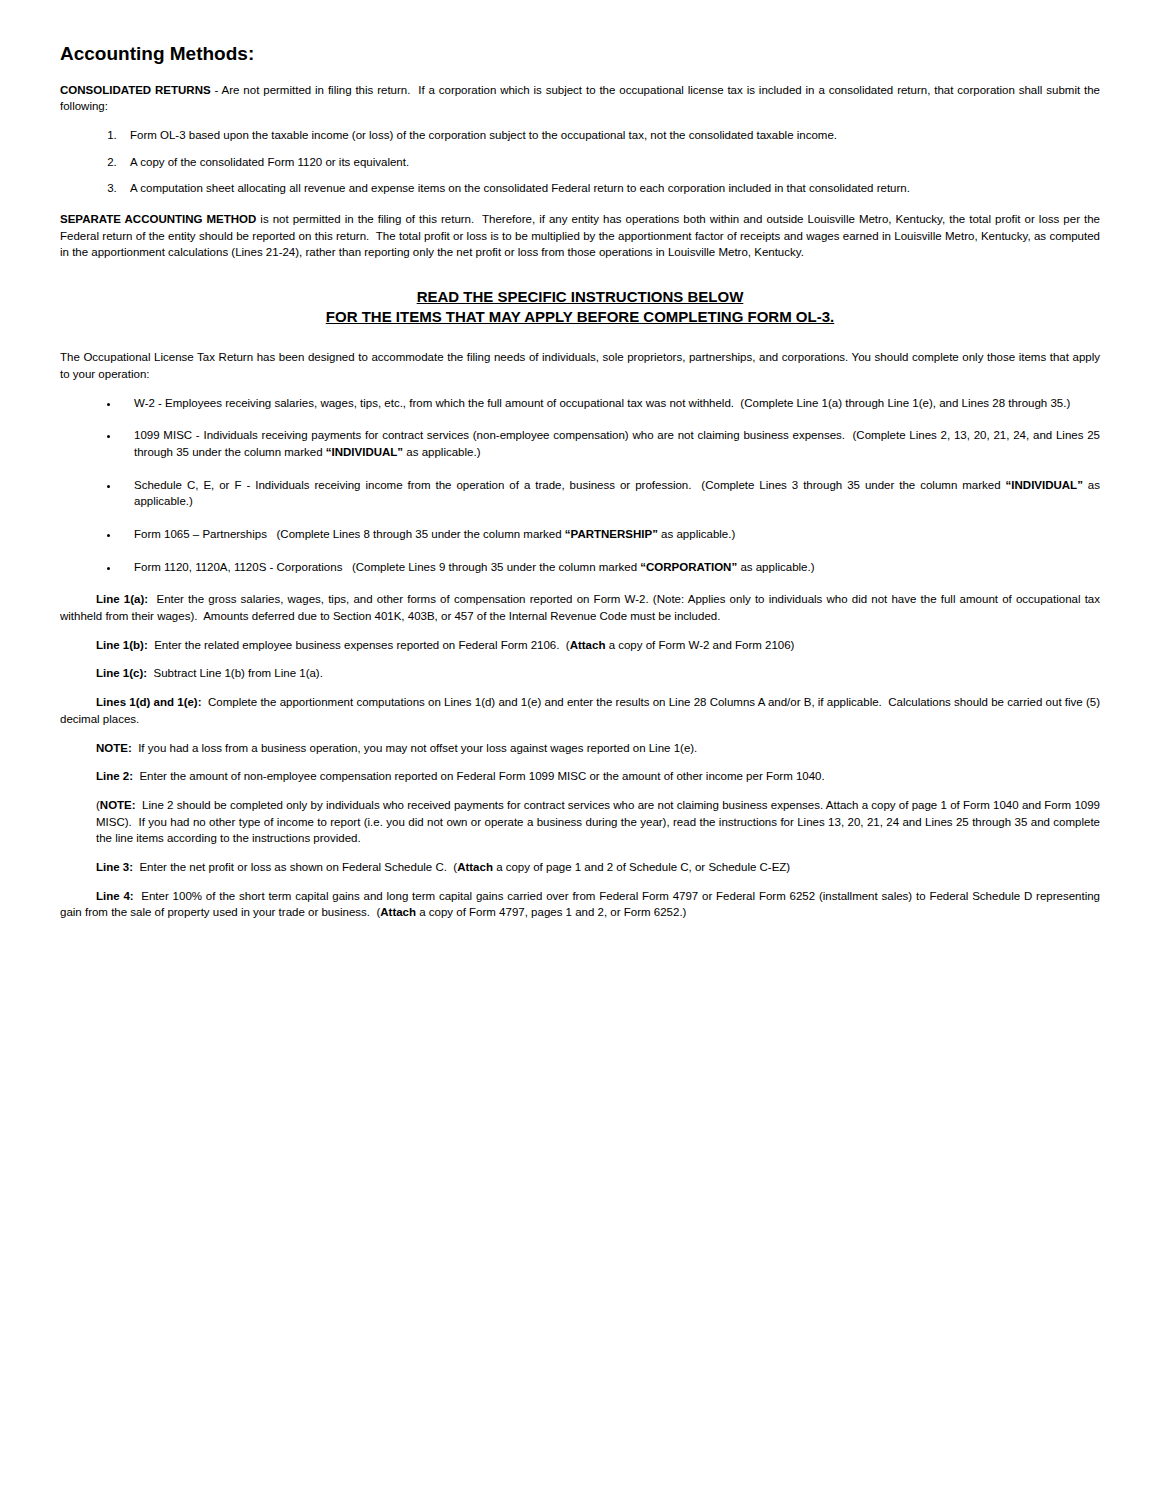Accounting Methods:
CONSOLIDATED RETURNS - Are not permitted in filing this return. If a corporation which is subject to the occupational license tax is included in a consolidated return, that corporation shall submit the following:
Form OL-3 based upon the taxable income (or loss) of the corporation subject to the occupational tax, not the consolidated taxable income.
A copy of the consolidated Form 1120 or its equivalent.
A computation sheet allocating all revenue and expense items on the consolidated Federal return to each corporation included in that consolidated return.
SEPARATE ACCOUNTING METHOD is not permitted in the filing of this return. Therefore, if any entity has operations both within and outside Louisville Metro, Kentucky, the total profit or loss per the Federal return of the entity should be reported on this return. The total profit or loss is to be multiplied by the apportionment factor of receipts and wages earned in Louisville Metro, Kentucky, as computed in the apportionment calculations (Lines 21-24), rather than reporting only the net profit or loss from those operations in Louisville Metro, Kentucky.
READ THE SPECIFIC INSTRUCTIONS BELOW FOR THE ITEMS THAT MAY APPLY BEFORE COMPLETING FORM OL-3.
The Occupational License Tax Return has been designed to accommodate the filing needs of individuals, sole proprietors, partnerships, and corporations. You should complete only those items that apply to your operation:
W-2 - Employees receiving salaries, wages, tips, etc., from which the full amount of occupational tax was not withheld. (Complete Line 1(a) through Line 1(e), and Lines 28 through 35.)
1099 MISC - Individuals receiving payments for contract services (non-employee compensation) who are not claiming business expenses. (Complete Lines 2, 13, 20, 21, 24, and Lines 25 through 35 under the column marked “INDIVIDUAL” as applicable.)
Schedule C, E, or F - Individuals receiving income from the operation of a trade, business or profession. (Complete Lines 3 through 35 under the column marked “INDIVIDUAL” as applicable.)
Form 1065 – Partnerships (Complete Lines 8 through 35 under the column marked “PARTNERSHIP” as applicable.)
Form 1120, 1120A, 1120S - Corporations (Complete Lines 9 through 35 under the column marked “CORPORATION” as applicable.)
Line 1(a): Enter the gross salaries, wages, tips, and other forms of compensation reported on Form W-2. (Note: Applies only to individuals who did not have the full amount of occupational tax withheld from their wages). Amounts deferred due to Section 401K, 403B, or 457 of the Internal Revenue Code must be included.
Line 1(b): Enter the related employee business expenses reported on Federal Form 2106. (Attach a copy of Form W-2 and Form 2106)
Line 1(c): Subtract Line 1(b) from Line 1(a).
Lines 1(d) and 1(e): Complete the apportionment computations on Lines 1(d) and 1(e) and enter the results on Line 28 Columns A and/or B, if applicable. Calculations should be carried out five (5) decimal places.
NOTE: If you had a loss from a business operation, you may not offset your loss against wages reported on Line 1(e).
Line 2: Enter the amount of non-employee compensation reported on Federal Form 1099 MISC or the amount of other income per Form 1040.
(NOTE: Line 2 should be completed only by individuals who received payments for contract services who are not claiming business expenses. Attach a copy of page 1 of Form 1040 and Form 1099 MISC). If you had no other type of income to report (i.e. you did not own or operate a business during the year), read the instructions for Lines 13, 20, 21, 24 and Lines 25 through 35 and complete the line items according to the instructions provided.
Line 3: Enter the net profit or loss as shown on Federal Schedule C. (Attach a copy of page 1 and 2 of Schedule C, or Schedule C-EZ)
Line 4: Enter 100% of the short term capital gains and long term capital gains carried over from Federal Form 4797 or Federal Form 6252 (installment sales) to Federal Schedule D representing gain from the sale of property used in your trade or business. (Attach a copy of Form 4797, pages 1 and 2, or Form 6252.)